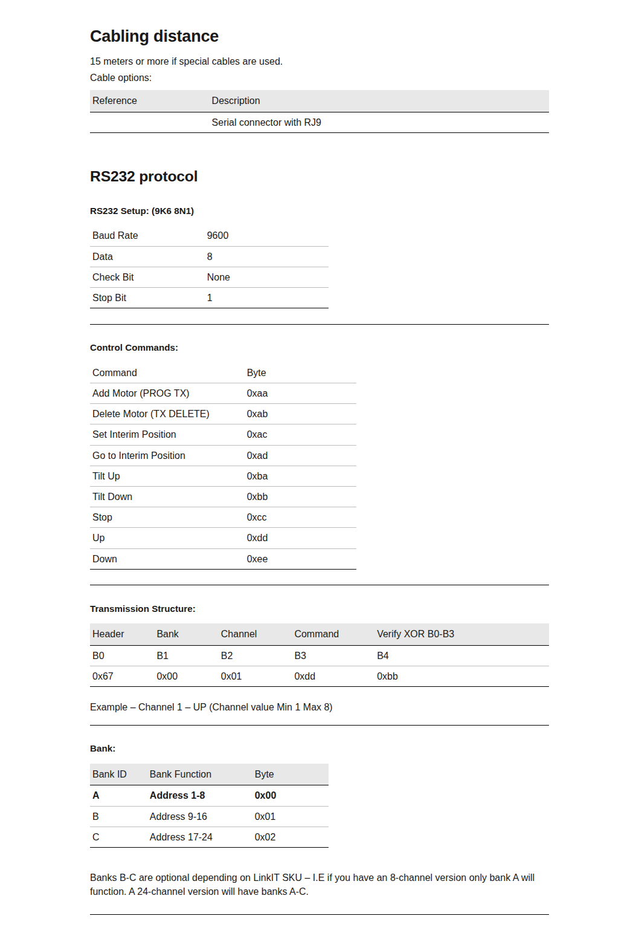Cabling distance
15 meters or more if special cables are used.
Cable options:
| Reference | Description |
| --- | --- |
| | Serial connector with RJ9 |
RS232 protocol
RS232 Setup: (9K6 8N1)
| Baud Rate | 9600 |
| Data | 8 |
| Check Bit | None |
| Stop Bit | 1 |
Control Commands:
| Command | Byte |
| Add Motor (PROG TX) | 0xaa |
| Delete Motor (TX DELETE) | 0xab |
| Set Interim Position | 0xac |
| Go to Interim Position | 0xad |
| Tilt Up | 0xba |
| Tilt Down | 0xbb |
| Stop | 0xcc |
| Up | 0xdd |
| Down | 0xee |
Transmission Structure:
| Header | Bank | Channel | Command | Verify XOR B0-B3 |
| --- | --- | --- | --- | --- |
| B0 | B1 | B2 | B3 | B4 |
| 0x67 | 0x00 | 0x01 | 0xdd | 0xbb |
Example – Channel 1 – UP (Channel value Min 1 Max 8)
Bank:
| Bank ID | Bank Function | Byte |
| --- | --- | --- |
| A | Address 1-8 | 0x00 |
| B | Address 9-16 | 0x01 |
| C | Address 17-24 | 0x02 |
Banks B-C are optional depending on LinkIT SKU – I.E if you have an 8-channel version only bank A will function. A 24-channel version will have banks A-C.